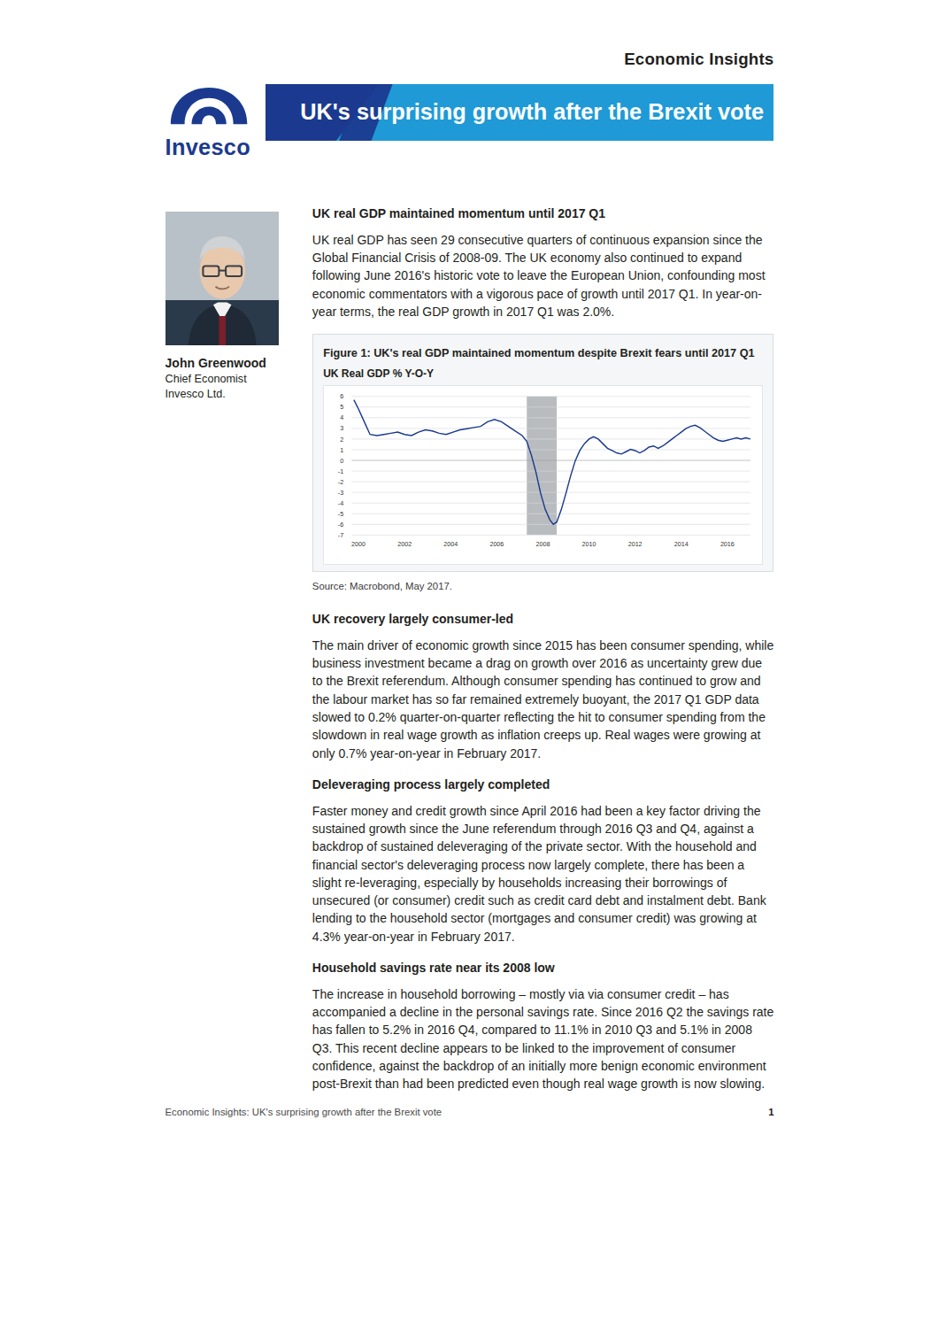Economic Insights
UK's surprising growth after the Brexit vote
Invesco
John Greenwood
Chief Economist
Invesco Ltd.
UK real GDP maintained momentum until 2017 Q1
UK real GDP has seen 29 consecutive quarters of continuous expansion since the Global Financial Crisis of 2008-09. The UK economy also continued to expand following June 2016's historic vote to leave the European Union, confounding most economic commentators with a vigorous pace of growth until 2017 Q1. In year-on-year terms, the real GDP growth in 2017 Q1 was 2.0%.
Figure 1: UK's real GDP maintained momentum despite Brexit fears until 2017 Q1
UK Real GDP % Y-O-Y
6 5 4 3 2 1 0 -1 -2 -3 -4 -5 -6 -7 2000 2002 2004 2006 2008 2010 2012 2014 2016
Source: Macrobond, May 2017.
UK recovery largely consumer-led
The main driver of economic growth since 2015 has been consumer spending, while business investment became a drag on growth over 2016 as uncertainty grew due to the Brexit referendum. Although consumer spending has continued to grow and the labour market has so far remained extremely buoyant, the 2017 Q1 GDP data slowed to 0.2% quarter-on-quarter reflecting the hit to consumer spending from the slowdown in real wage growth as inflation creeps up. Real wages were growing at only 0.7% year-on-year in February 2017.
Deleveraging process largely completed
Faster money and credit growth since April 2016 had been a key factor driving the sustained growth since the June referendum through 2016 Q3 and Q4, against a backdrop of sustained deleveraging of the private sector. With the household and financial sector's deleveraging process now largely complete, there has been a slight re-leveraging, especially by households increasing their borrowings of unsecured (or consumer) credit such as credit card debt and instalment debt. Bank lending to the household sector (mortgages and consumer credit) was growing at 4.3% year-on-year in February 2017.
Household savings rate near its 2008 low
The increase in household borrowing – mostly via via consumer credit – has accompanied a decline in the personal savings rate. Since 2016 Q2 the savings rate has fallen to 5.2% in 2016 Q4, compared to 11.1% in 2010 Q3 and 5.1% in 2008 Q3. This recent decline appears to be linked to the improvement of consumer confidence, against the backdrop of an initially more benign economic environment post-Brexit than had been predicted even though real wage growth is now slowing.
Economic Insights: UK's surprising growth after the Brexit vote
1